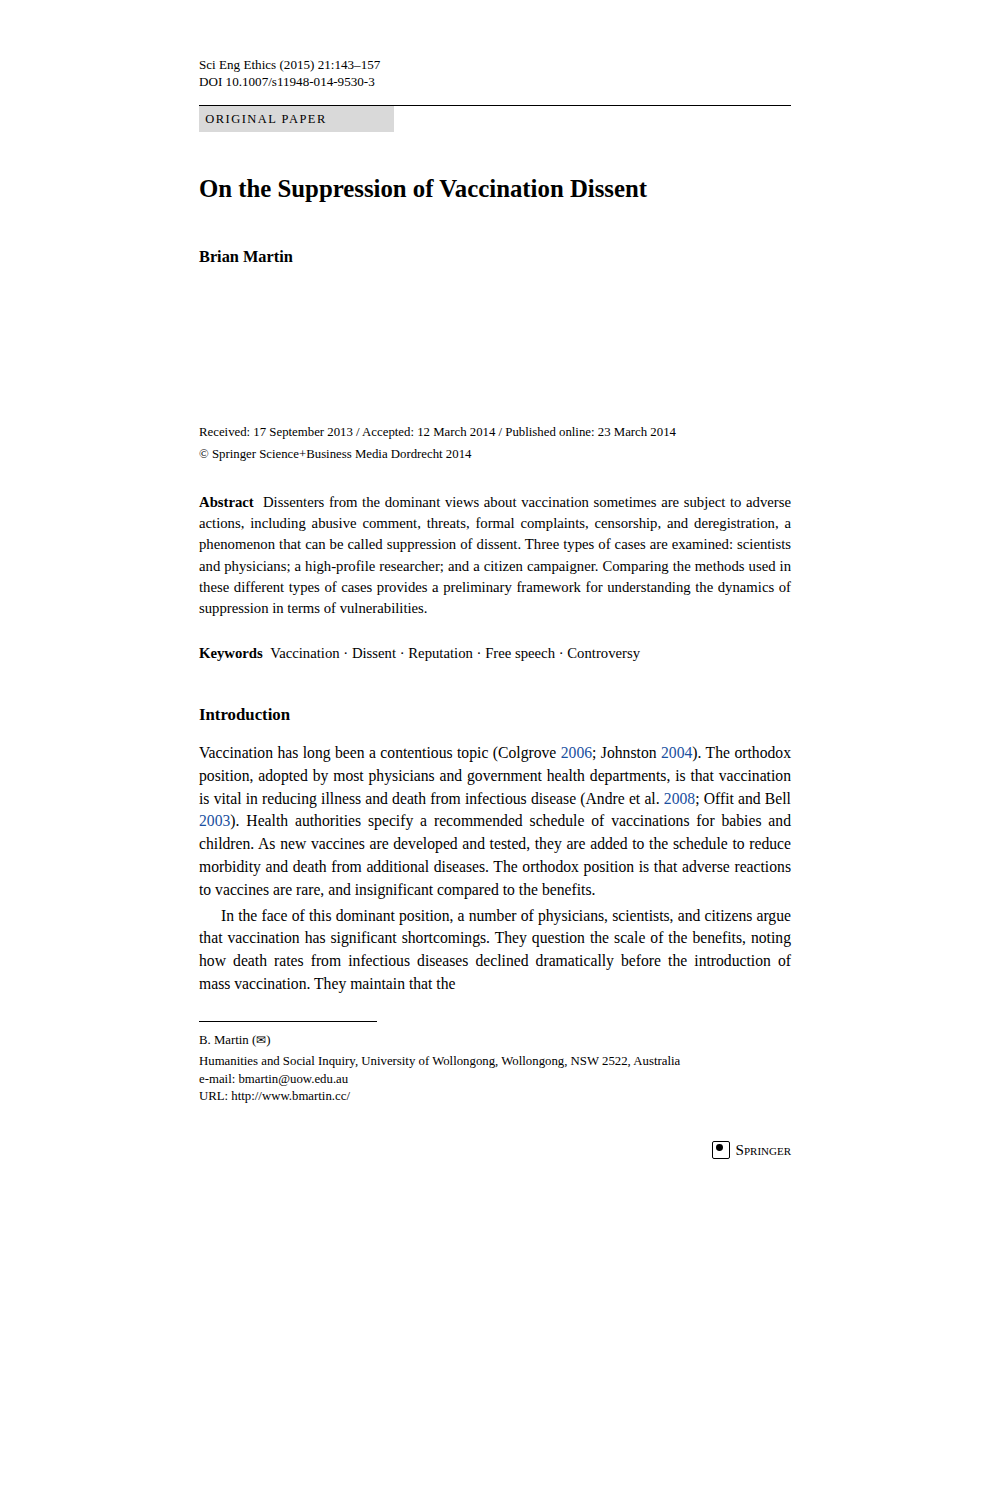Sci Eng Ethics (2015) 21:143–157
DOI 10.1007/s11948-014-9530-3
Original Paper
On the Suppression of Vaccination Dissent
Brian Martin
Received: 17 September 2013 / Accepted: 12 March 2014 / Published online: 23 March 2014
© Springer Science+Business Media Dordrecht 2014
Abstract Dissenters from the dominant views about vaccination sometimes are subject to adverse actions, including abusive comment, threats, formal complaints, censorship, and deregistration, a phenomenon that can be called suppression of dissent. Three types of cases are examined: scientists and physicians; a high-profile researcher; and a citizen campaigner. Comparing the methods used in these different types of cases provides a preliminary framework for understanding the dynamics of suppression in terms of vulnerabilities.
Keywords Vaccination·Dissent·Reputation·Free speech·Controversy
Introduction
Vaccination has long been a contentious topic (Colgrove 2006; Johnston 2004). The orthodox position, adopted by most physicians and government health departments, is that vaccination is vital in reducing illness and death from infectious disease (Andre et al. 2008; Offit and Bell 2003). Health authorities specify a recommended schedule of vaccinations for babies and children. As new vaccines are developed and tested, they are added to the schedule to reduce morbidity and death from additional diseases. The orthodox position is that adverse reactions to vaccines are rare, and insignificant compared to the benefits.
In the face of this dominant position, a number of physicians, scientists, and citizens argue that vaccination has significant shortcomings. They question the scale of the benefits, noting how death rates from infectious diseases declined dramatically before the introduction of mass vaccination. They maintain that the
B. Martin (✉)
Humanities and Social Inquiry, University of Wollongong, Wollongong, NSW 2522, Australia
e-mail: bmartin@uow.edu.au
URL: http://www.bmartin.cc/
Springer